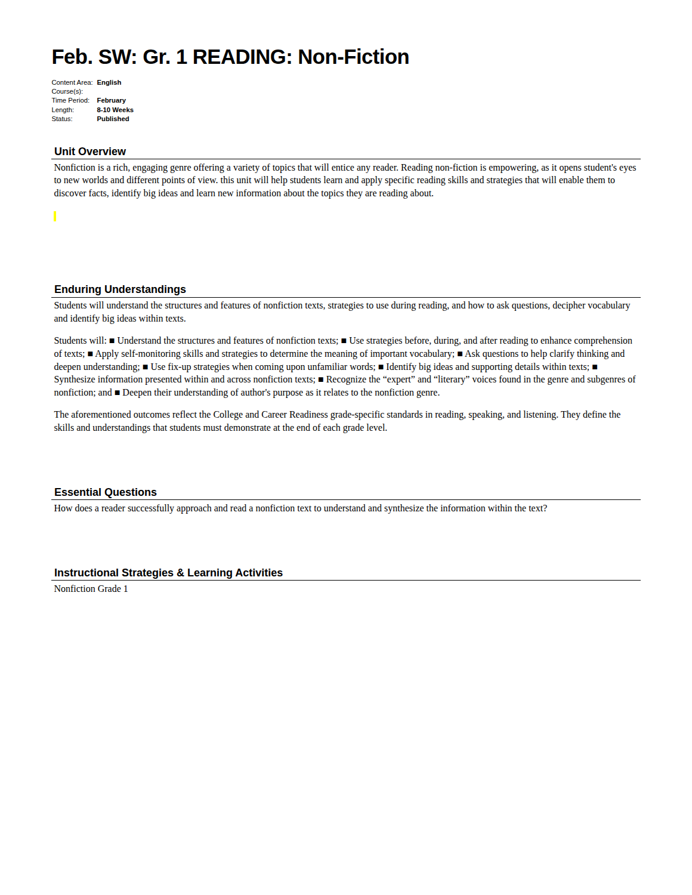Feb. SW: Gr. 1 READING: Non-Fiction
| Content Area: | English |
| Course(s): | |
| Time Period: | February |
| Length: | 8-10 Weeks |
| Status: | Published |
Unit Overview
Nonfiction is a rich, engaging genre offering a variety of topics that will entice any reader. Reading non-fiction is empowering, as it opens student's eyes to new worlds and different points of view. this unit will help students learn and apply specific reading skills and strategies that will enable them to discover facts, identify big ideas and learn new information about the topics they are reading about.
Enduring Understandings
Students will understand the structures and features of nonfiction texts, strategies to use during reading, and how to ask questions, decipher vocabulary and identify big ideas within texts.
Students will: ■ Understand the structures and features of nonfiction texts; ■ Use strategies before, during, and after reading to enhance comprehension of texts; ■ Apply self-monitoring skills and strategies to determine the meaning of important vocabulary; ■ Ask questions to help clarify thinking and deepen understanding; ■ Use fix-up strategies when coming upon unfamiliar words; ■ Identify big ideas and supporting details within texts; ■ Synthesize information presented within and across nonfiction texts; ■ Recognize the “expert” and “literary” voices found in the genre and subgenres of nonfiction; and ■ Deepen their understanding of author's purpose as it relates to the nonfiction genre.
The aforementioned outcomes reflect the College and Career Readiness grade-specific standards in reading, speaking, and listening. They define the skills and understandings that students must demonstrate at the end of each grade level.
Essential Questions
How does a reader successfully approach and read a nonfiction text to understand and synthesize the information within the text?
Instructional Strategies & Learning Activities
Nonfiction Grade 1